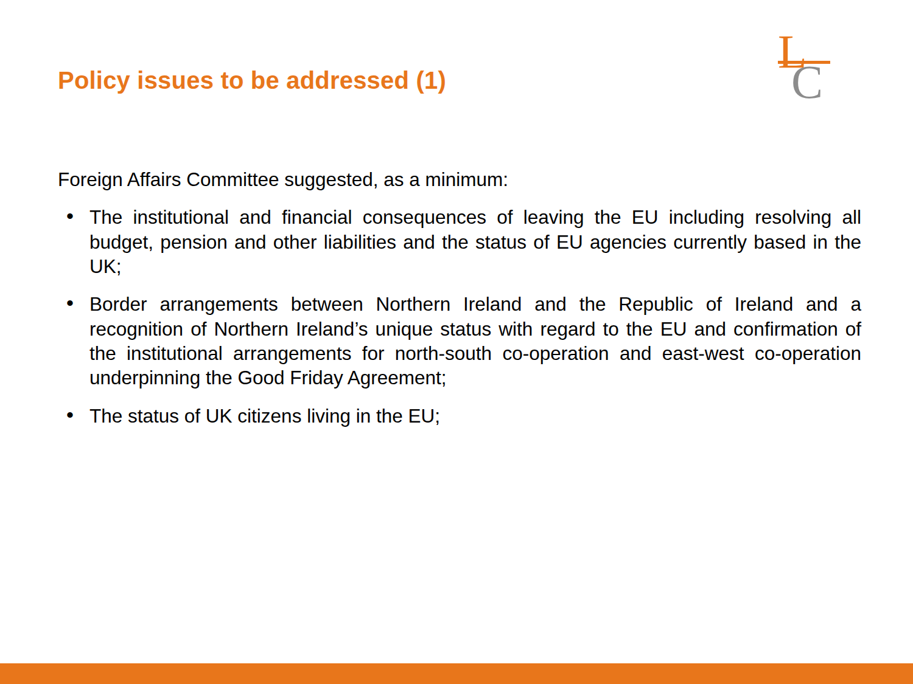L C
Policy issues to be addressed (1)
Foreign Affairs Committee suggested, as a minimum:
The institutional and financial consequences of leaving the EU including resolving all budget, pension and other liabilities and the status of EU agencies currently based in the UK;
Border arrangements between Northern Ireland and the Republic of Ireland and a recognition of Northern Ireland’s unique status with regard to the EU and confirmation of the institutional arrangements for north-south co-operation and east-west co-operation underpinning the Good Friday Agreement;
The status of UK citizens living in the EU;